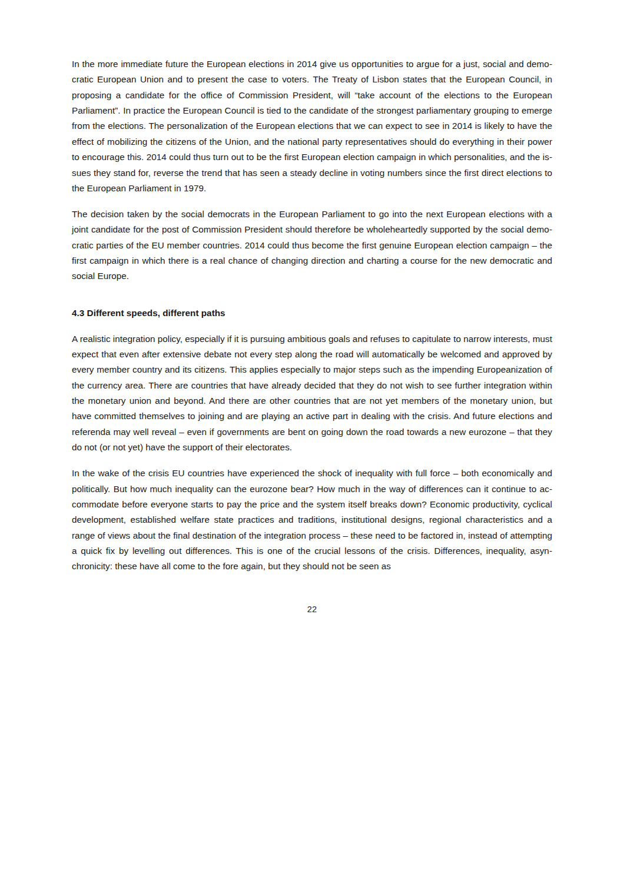In the more immediate future the European elections in 2014 give us opportunities to argue for a just, social and democratic European Union and to present the case to voters. The Treaty of Lisbon states that the European Council, in proposing a candidate for the office of Commission President, will “take account of the elections to the European Parliament”. In practice the European Council is tied to the candidate of the strongest parliamentary grouping to emerge from the elections. The personalization of the European elections that we can expect to see in 2014 is likely to have the effect of mobilizing the citizens of the Union, and the national party representatives should do everything in their power to encourage this. 2014 could thus turn out to be the first European election campaign in which personalities, and the issues they stand for, reverse the trend that has seen a steady decline in voting numbers since the first direct elections to the European Parliament in 1979.
The decision taken by the social democrats in the European Parliament to go into the next European elections with a joint candidate for the post of Commission President should therefore be wholeheartedly supported by the social democratic parties of the EU member countries. 2014 could thus become the first genuine European election campaign – the first campaign in which there is a real chance of changing direction and charting a course for the new democratic and social Europe.
4.3 Different speeds, different paths
A realistic integration policy, especially if it is pursuing ambitious goals and refuses to capitulate to narrow interests, must expect that even after extensive debate not every step along the road will automatically be welcomed and approved by every member country and its citizens. This applies especially to major steps such as the impending Europeanization of the currency area. There are countries that have already decided that they do not wish to see further integration within the monetary union and beyond. And there are other countries that are not yet members of the monetary union, but have committed themselves to joining and are playing an active part in dealing with the crisis. And future elections and referenda may well reveal – even if governments are bent on going down the road towards a new eurozone – that they do not (or not yet) have the support of their electorates.
In the wake of the crisis EU countries have experienced the shock of inequality with full force – both economically and politically. But how much inequality can the eurozone bear? How much in the way of differences can it continue to accommodate before everyone starts to pay the price and the system itself breaks down? Economic productivity, cyclical development, established welfare state practices and traditions, institutional designs, regional characteristics and a range of views about the final destination of the integration process – these need to be factored in, instead of attempting a quick fix by levelling out differences. This is one of the crucial lessons of the crisis. Differences, inequality, asynchronicity: these have all come to the fore again, but they should not be seen as
22